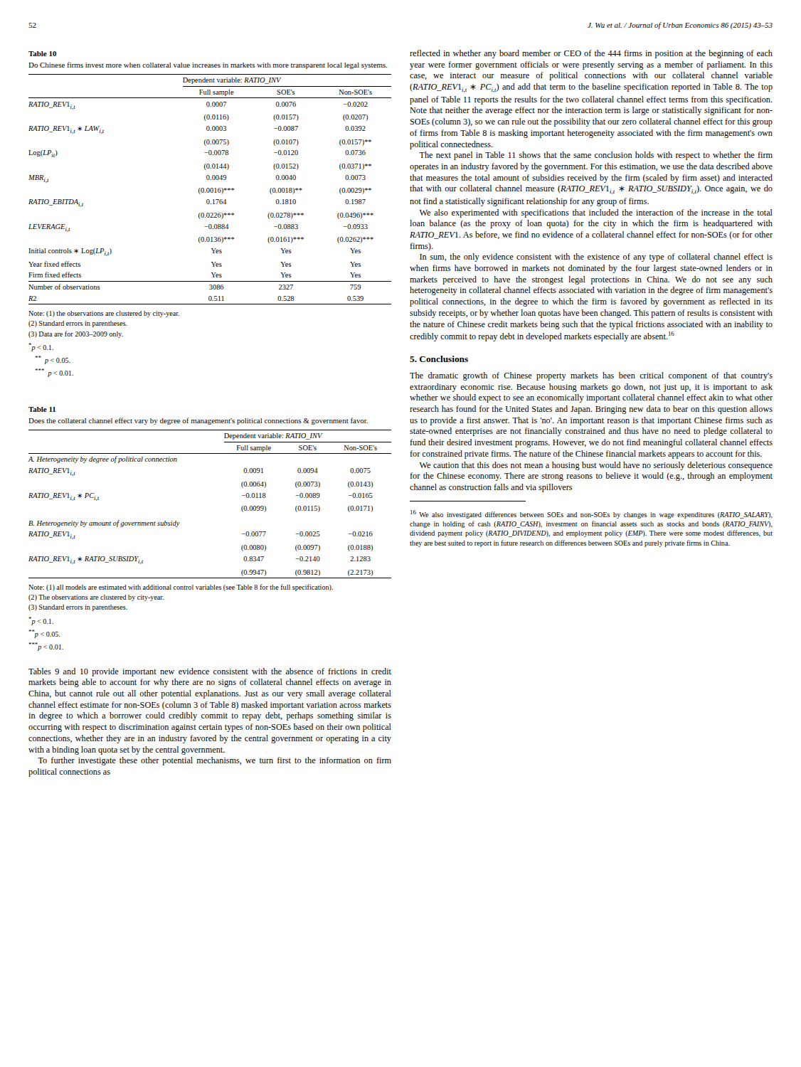52 J. Wu et al. / Journal of Urban Economics 86 (2015) 43–53
Table 10 Do Chinese firms invest more when collateral value increases in markets with more transparent local legal systems.
| | Dependent variable: RATIO_INV |
| | Full sample | SOE's | Non-SOE's |
| RATIO_REV 1 i,t | 0.0007 | 0.0076 | −0.0202 |
| | (0.0116) | (0.0157) | (0.0207) |
| RATIO_REV 1 i,t ∗ LAW i,t | 0.0003 | −0.0087 | 0.0392 |
| | (0.0075) | (0.0107) | (0.0157) ** |
| Log( LP it ) | −0.0078 | −0.0120 | 0.0736 |
| | (0.0144) | (0.0152) | (0.0371) ** |
| MBR i,t | 0.0049 | 0.0040 | 0.0073 |
| | (0.0016) *** | (0.0018) ** | (0.0029) ** |
| RATIO_EBITDA i,t | 0.1764 | 0.1810 | 0.1987 |
| | (0.0226) *** | (0.0278) *** | (0.0496) *** |
| LEVERAGE i,t | −0.0884 | −0.0883 | −0.0933 |
| | (0.0136) *** | (0.0161) *** | (0.0262) *** |
| Initial controls ∗ Log( LP i,t ) | Yes | Yes | Yes |
| Year fixed effects | Yes | Yes | Yes |
| Firm fixed effects | Yes | Yes | Yes |
| Number of observations | 3086 | 2327 | 759 |
| R 2 | 0.511 | 0.528 | 0.539 |
Note: (1) the observations are clustered by city-year.
(2) Standard errors in parentheses.
(3) Data are for 2003–2009 only.
*p < 0.1.
** p < 0.05.
*** p < 0.01.
Table 11 Does the collateral channel effect vary by degree of management's political connections & government favor.
| | Dependent variable: RATIO_INV |
| | Full sample | SOE's | Non-SOE's |
| A. Heterogeneity by degree of political connection |
| RATIO_REV 1 i,t | 0.0091 | 0.0094 | 0.0075 |
| | (0.0064) | (0.0073) | (0.0143) |
| RATIO_REV 1 i,t ∗ PC i,t | −0.0118 | −0.0089 | −0.0165 |
| | (0.0099) | (0.0115) | (0.0171) |
| B. Heterogeneity by amount of government subsidy |
| RATIO_REV 1 i,t | −0.0077 | −0.0025 | −0.0216 |
| | (0.0080) | (0.0097) | (0.0188) |
| RATIO_REV 1 i,t ∗ RATIO_SUBSIDY i,t | 0.8347 | −0.2140 | 2.1283 |
| | (0.9947) | (0.9812) | (2.2173) |
Note: (1) all models are estimated with additional control variables (see Table 8 for the full specification).
(2) The observations are clustered by city-year.
(3) Standard errors in parentheses.
*p < 0.1.
**p < 0.05.
***p < 0.01.
Tables 9 and 10 provide important new evidence consistent with the absence of frictions in credit markets being able to account for why there are no signs of collateral channel effects on average in China, but cannot rule out all other potential explanations. Just as our very small average collateral channel effect estimate for non-SOEs (column 3 of Table 8) masked important variation across markets in degree to which a borrower could credibly commit to repay debt, perhaps something similar is occurring with respect to discrimination against certain types of non-SOEs based on their own political connections, whether they are in an industry favored by the central government or operating in a city with a binding loan quota set by the central government.
To further investigate these other potential mechanisms, we turn first to the information on firm political connections as
reflected in whether any board member or CEO of the 444 firms in position at the beginning of each year were former government officials or were presently serving as a member of parliament. In this case, we interact our measure of political connections with our collateral channel variable (RATIO_REV1i,t ∗ PCi,t) and add that term to the baseline specification reported in Table 8. The top panel of Table 11 reports the results for the two collateral channel effect terms from this specification. Note that neither the average effect nor the interaction term is large or statistically significant for non-SOEs (column 3), so we can rule out the possibility that our zero collateral channel effect for this group of firms from Table 8 is masking important heterogeneity associated with the firm management's own political connectedness.
The next panel in Table 11 shows that the same conclusion holds with respect to whether the firm operates in an industry favored by the government. For this estimation, we use the data described above that measures the total amount of subsidies received by the firm (scaled by firm asset) and interacted that with our collateral channel measure (RATIO_REV1i,t ∗ RATIO_SUBSIDYi,t). Once again, we do not find a statistically significant relationship for any group of firms.
We also experimented with specifications that included the interaction of the increase in the total loan balance (as the proxy of loan quota) for the city in which the firm is headquartered with RATIO_REV1. As before, we find no evidence of a collateral channel effect for non-SOEs (or for other firms).
In sum, the only evidence consistent with the existence of any type of collateral channel effect is when firms have borrowed in markets not dominated by the four largest state-owned lenders or in markets perceived to have the strongest legal protections in China. We do not see any such heterogeneity in collateral channel effects associated with variation in the degree of firm management's political connections, in the degree to which the firm is favored by government as reflected in its subsidy receipts, or by whether loan quotas have been changed. This pattern of results is consistent with the nature of Chinese credit markets being such that the typical frictions associated with an inability to credibly commit to repay debt in developed markets especially are absent.16
5. Conclusions
The dramatic growth of Chinese property markets has been critical component of that country's extraordinary economic rise. Because housing markets go down, not just up, it is important to ask whether we should expect to see an economically important collateral channel effect akin to what other research has found for the United States and Japan. Bringing new data to bear on this question allows us to provide a first answer. That is 'no'. An important reason is that important Chinese firms such as state-owned enterprises are not financially constrained and thus have no need to pledge collateral to fund their desired investment programs. However, we do not find meaningful collateral channel effects for constrained private firms. The nature of the Chinese financial markets appears to account for this.
We caution that this does not mean a housing bust would have no seriously deleterious consequence for the Chinese economy. There are strong reasons to believe it would (e.g., through an employment channel as construction falls and via spillovers
16 We also investigated differences between SOEs and non-SOEs by changes in wage expenditures (RATIO_SALARY), change in holding of cash (RATIO_CASH), investment on financial assets such as stocks and bonds (RATIO_FAINV), dividend payment policy (RATIO_DIVIDEND), and employment policy (EMP). There were some modest differences, but they are best suited to report in future research on differences between SOEs and purely private firms in China.